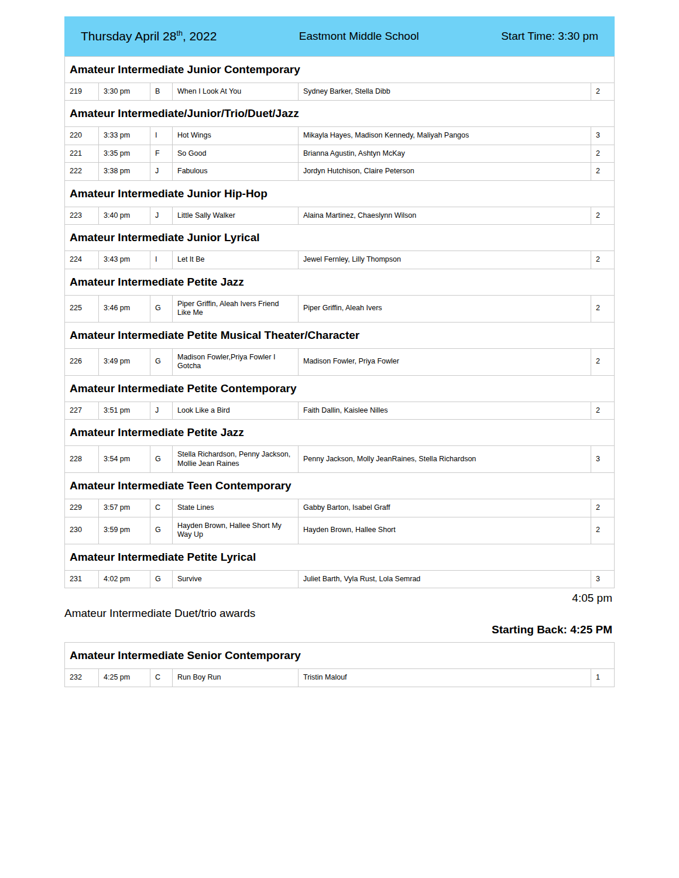Thursday April 28th, 2022
Eastmont Middle School
Start Time: 3:30 pm
| Amateur Intermediate Junior Contemporary |
| 219 | 3:30 pm | B | When I Look At You | Sydney Barker, Stella Dibb | 2 |
| Amateur Intermediate/Junior/Trio/Duet/Jazz |
| 220 | 3:33 pm | I | Hot Wings | Mikayla Hayes, Madison Kennedy, Maliyah Pangos | 3 |
| 221 | 3:35 pm | F | So Good | Brianna Agustin, Ashtyn McKay | 2 |
| 222 | 3:38 pm | J | Fabulous | Jordyn Hutchison, Claire Peterson | 2 |
| Amateur Intermediate Junior Hip-Hop |
| 223 | 3:40 pm | J | Little Sally Walker | Alaina Martinez, Chaeslynn Wilson | 2 |
| Amateur Intermediate Junior Lyrical |
| 224 | 3:43 pm | I | Let It Be | Jewel Fernley, Lilly Thompson | 2 |
| Amateur Intermediate Petite Jazz |
| 225 | 3:46 pm | G | Piper Griffin, Aleah Ivers Friend Like Me | Piper Griffin, Aleah Ivers | 2 |
| Amateur Intermediate Petite Musical Theater/Character |
| 226 | 3:49 pm | G | Madison Fowler,Priya Fowler I Gotcha | Madison Fowler, Priya Fowler | 2 |
| Amateur Intermediate Petite Contemporary |
| 227 | 3:51 pm | J | Look Like a Bird | Faith Dallin, Kaislee Nilles | 2 |
| Amateur Intermediate Petite Jazz |
| 228 | 3:54 pm | G | Stella Richardson, Penny Jackson, Mollie Jean Raines | Penny Jackson, Molly JeanRaines, Stella Richardson | 3 |
| Amateur Intermediate Teen Contemporary |
| 229 | 3:57 pm | C | State Lines | Gabby Barton, Isabel Graff | 2 |
| 230 | 3:59 pm | G | Hayden Brown, Hallee Short My Way Up | Hayden Brown, Hallee Short | 2 |
| Amateur Intermediate Petite Lyrical |
| 231 | 4:02 pm | G | Survive | Juliet Barth, Vyla Rust, Lola Semrad | 3 |
4:05 pm
Amateur Intermediate Duet/trio awards
Starting Back: 4:25 PM
| Amateur Intermediate Senior Contemporary |
| 232 | 4:25 pm | C | Run Boy Run | Tristin Malouf | 1 |